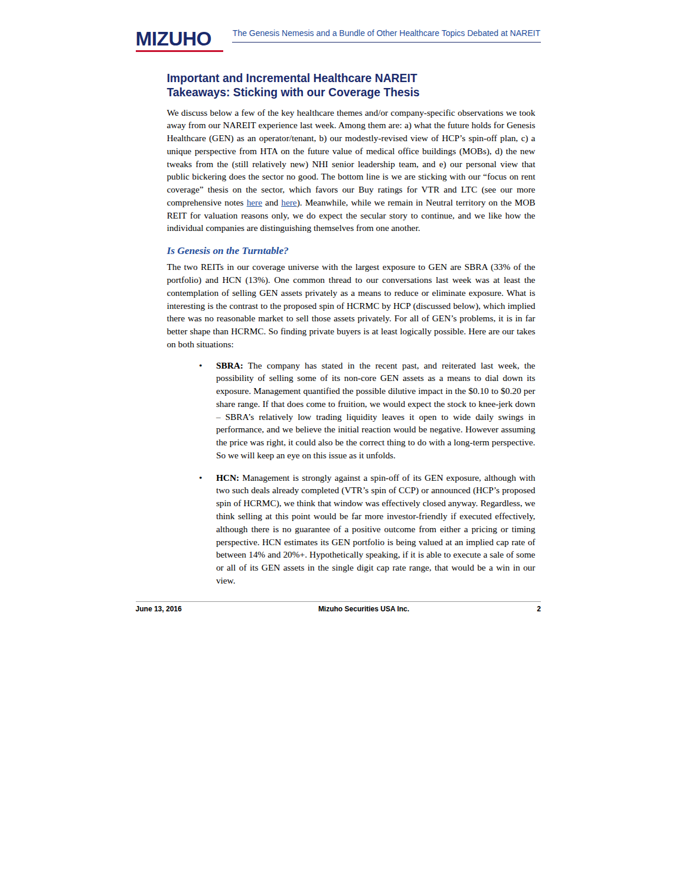MIZUHO
The Genesis Nemesis and a Bundle of Other Healthcare Topics Debated at NAREIT
Important and Incremental Healthcare NAREIT
Takeaways: Sticking with our Coverage Thesis
We discuss below a few of the key healthcare themes and/or company-specific observations we took away from our NAREIT experience last week. Among them are: a) what the future holds for Genesis Healthcare (GEN) as an operator/tenant, b) our modestly-revised view of HCP’s spin-off plan, c) a unique perspective from HTA on the future value of medical office buildings (MOBs), d) the new tweaks from the (still relatively new) NHI senior leadership team, and e) our personal view that public bickering does the sector no good. The bottom line is we are sticking with our “focus on rent coverage” thesis on the sector, which favors our Buy ratings for VTR and LTC (see our more comprehensive notes here and here). Meanwhile, while we remain in Neutral territory on the MOB REIT for valuation reasons only, we do expect the secular story to continue, and we like how the individual companies are distinguishing themselves from one another.
Is Genesis on the Turntable?
The two REITs in our coverage universe with the largest exposure to GEN are SBRA (33% of the portfolio) and HCN (13%). One common thread to our conversations last week was at least the contemplation of selling GEN assets privately as a means to reduce or eliminate exposure. What is interesting is the contrast to the proposed spin of HCRMC by HCP (discussed below), which implied there was no reasonable market to sell those assets privately. For all of GEN’s problems, it is in far better shape than HCRMC. So finding private buyers is at least logically possible. Here are our takes on both situations:
SBRA: The company has stated in the recent past, and reiterated last week, the possibility of selling some of its non-core GEN assets as a means to dial down its exposure. Management quantified the possible dilutive impact in the $0.10 to $0.20 per share range. If that does come to fruition, we would expect the stock to knee-jerk down – SBRA’s relatively low trading liquidity leaves it open to wide daily swings in performance, and we believe the initial reaction would be negative. However assuming the price was right, it could also be the correct thing to do with a long-term perspective. So we will keep an eye on this issue as it unfolds.
HCN: Management is strongly against a spin-off of its GEN exposure, although with two such deals already completed (VTR’s spin of CCP) or announced (HCP’s proposed spin of HCRMC), we think that window was effectively closed anyway. Regardless, we think selling at this point would be far more investor-friendly if executed effectively, although there is no guarantee of a positive outcome from either a pricing or timing perspective. HCN estimates its GEN portfolio is being valued at an implied cap rate of between 14% and 20%+. Hypothetically speaking, if it is able to execute a sale of some or all of its GEN assets in the single digit cap rate range, that would be a win in our view.
June 13, 2016
Mizuho Securities USA Inc.
2